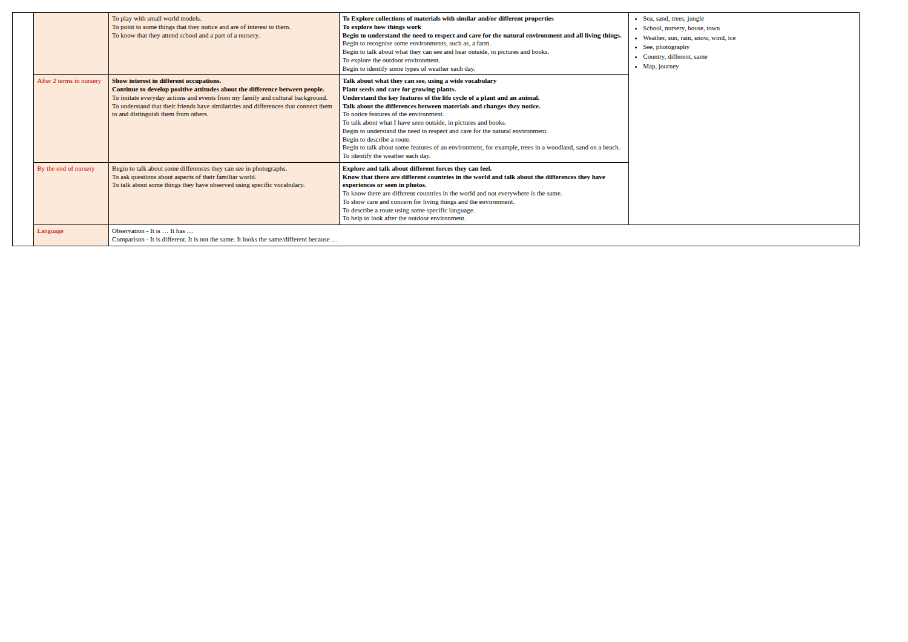| | | To play with small world models. To point to some things that they notice and are of interest to them. To know that they attend school and a part of a nursery. | To Explore collections of materials with similar and/or different properties To explore how things work Begin to understand the need to respect and care for the natural environment and all living things. Begin to recognise some environments, such as, a farm. Begin to talk about what they can see and hear outside, in pictures and books. To explore the outdoor environment. Begin to identify some types of weather each day. | Sea, sand, trees, jungle School, nursery, house, town Weather, sun, rain, snow, wind, ice See, photography Country, different, same Map, journey |
| After 2 terms in nursery | Show interest in different occupations. Continue to develop positive attitudes about the difference between people. To imitate everyday actions and events from my family and cultural background. To understand that their friends have similarities and differences that connect them to and distinguish them from others. | Talk about what they can see, using a wide vocabulary Plant seeds and care for growing plants. Understand the key features of the life cycle of a plant and an animal. Talk about the differences between materials and changes they notice. To notice features of the environment. To talk about what I have seen outside, in pictures and books. Begin to understand the need to respect and care for the natural environment. Begin to describe a route. Begin to talk about some features of an environment, for example, trees in a woodland, sand on a beach. To identify the weather each day. |
| By the end of nursery | Begin to talk about some differences they can see in photographs. To ask questions about aspects of their familiar world. To talk about some things they have observed using specific vocabulary. | Explore and talk about different forces they can feel. Know that there are different countries in the world and talk about the differences they have experiences or seen in photos. To know there are different countries in the world and not everywhere is the same. To show care and concern for living things and the environment. To describe a route using some specific language. To help to look after the outdoor environment. |
| Language | Observation - It is … It has … Comparison - It is different. It is not the same. It looks the same/different because … |